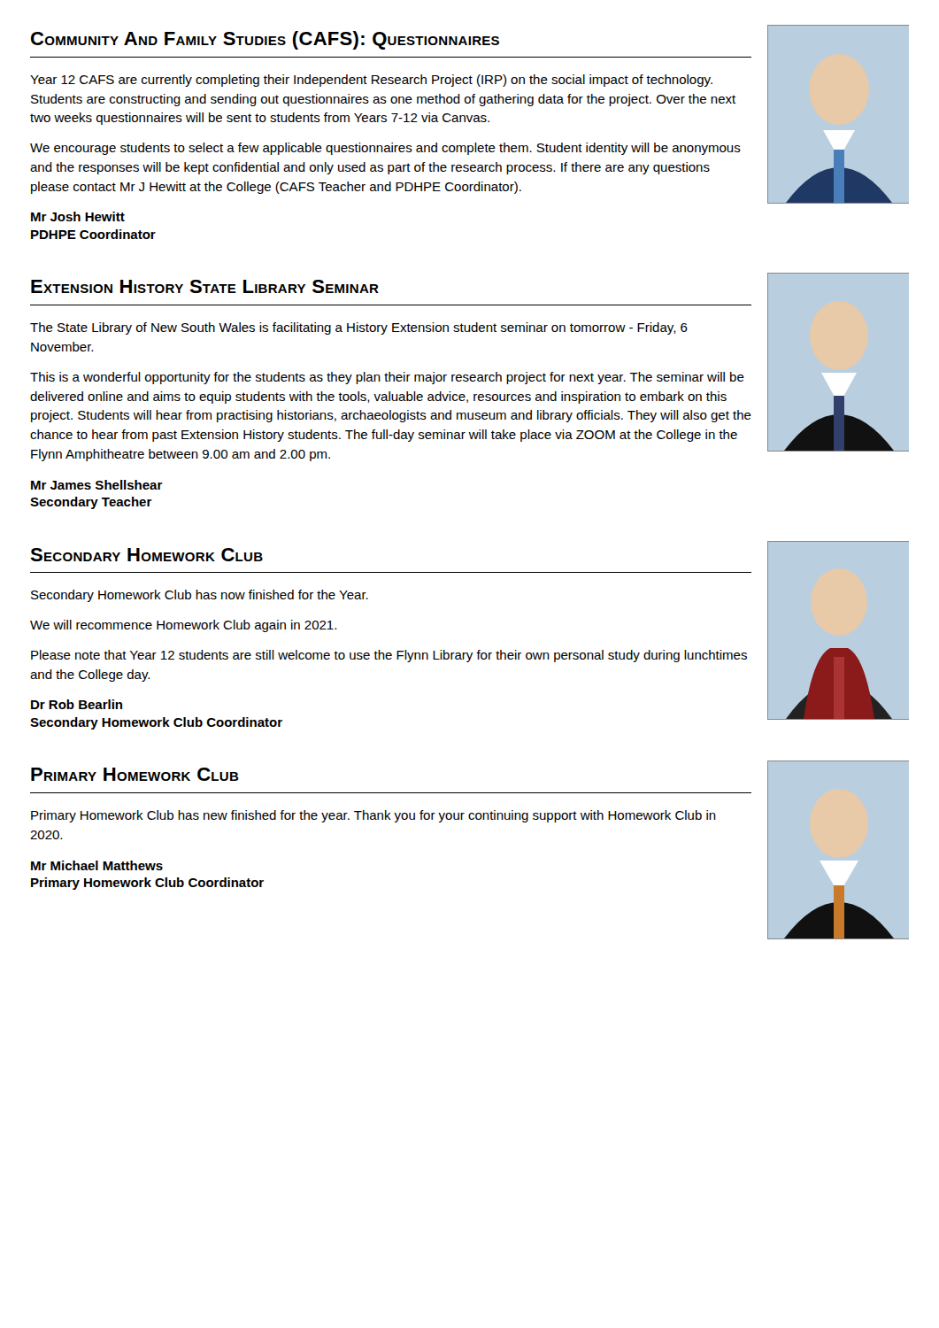Community and Family Studies (CAFS): Questionnaires
Year 12 CAFS are currently completing their Independent Research Project (IRP) on the social impact of technology. Students are constructing and sending out questionnaires as one method of gathering data for the project. Over the next two weeks questionnaires will be sent to students from Years 7-12 via Canvas.
We encourage students to select a few applicable questionnaires and complete them. Student identity will be anonymous and the responses will be kept confidential and only used as part of the research process. If there are any questions please contact Mr J Hewitt at the College (CAFS Teacher and PDHPE Coordinator).
Mr Josh Hewitt
PDHPE Coordinator
Extension History State Library Seminar
The State Library of New South Wales is facilitating a History Extension student seminar on tomorrow - Friday, 6 November.
This is a wonderful opportunity for the students as they plan their major research project for next year. The seminar will be delivered online and aims to equip students with the tools, valuable advice, resources and inspiration to embark on this project. Students will hear from practising historians, archaeologists and museum and library officials. They will also get the chance to hear from past Extension History students. The full-day seminar will take place via ZOOM at the College in the Flynn Amphitheatre between 9.00 am and 2.00 pm.
Mr James Shellshear
Secondary Teacher
Secondary Homework Club
Secondary Homework Club has now finished for the Year.
We will recommence Homework Club again in 2021.
Please note that Year 12 students are still welcome to use the Flynn Library for their own personal study during lunchtimes and the College day.
Dr Rob Bearlin
Secondary Homework Club Coordinator
Primary Homework Club
Primary Homework Club has new finished for the year. Thank you for your continuing support with Homework Club in 2020.
Mr Michael Matthews
Primary Homework Club Coordinator